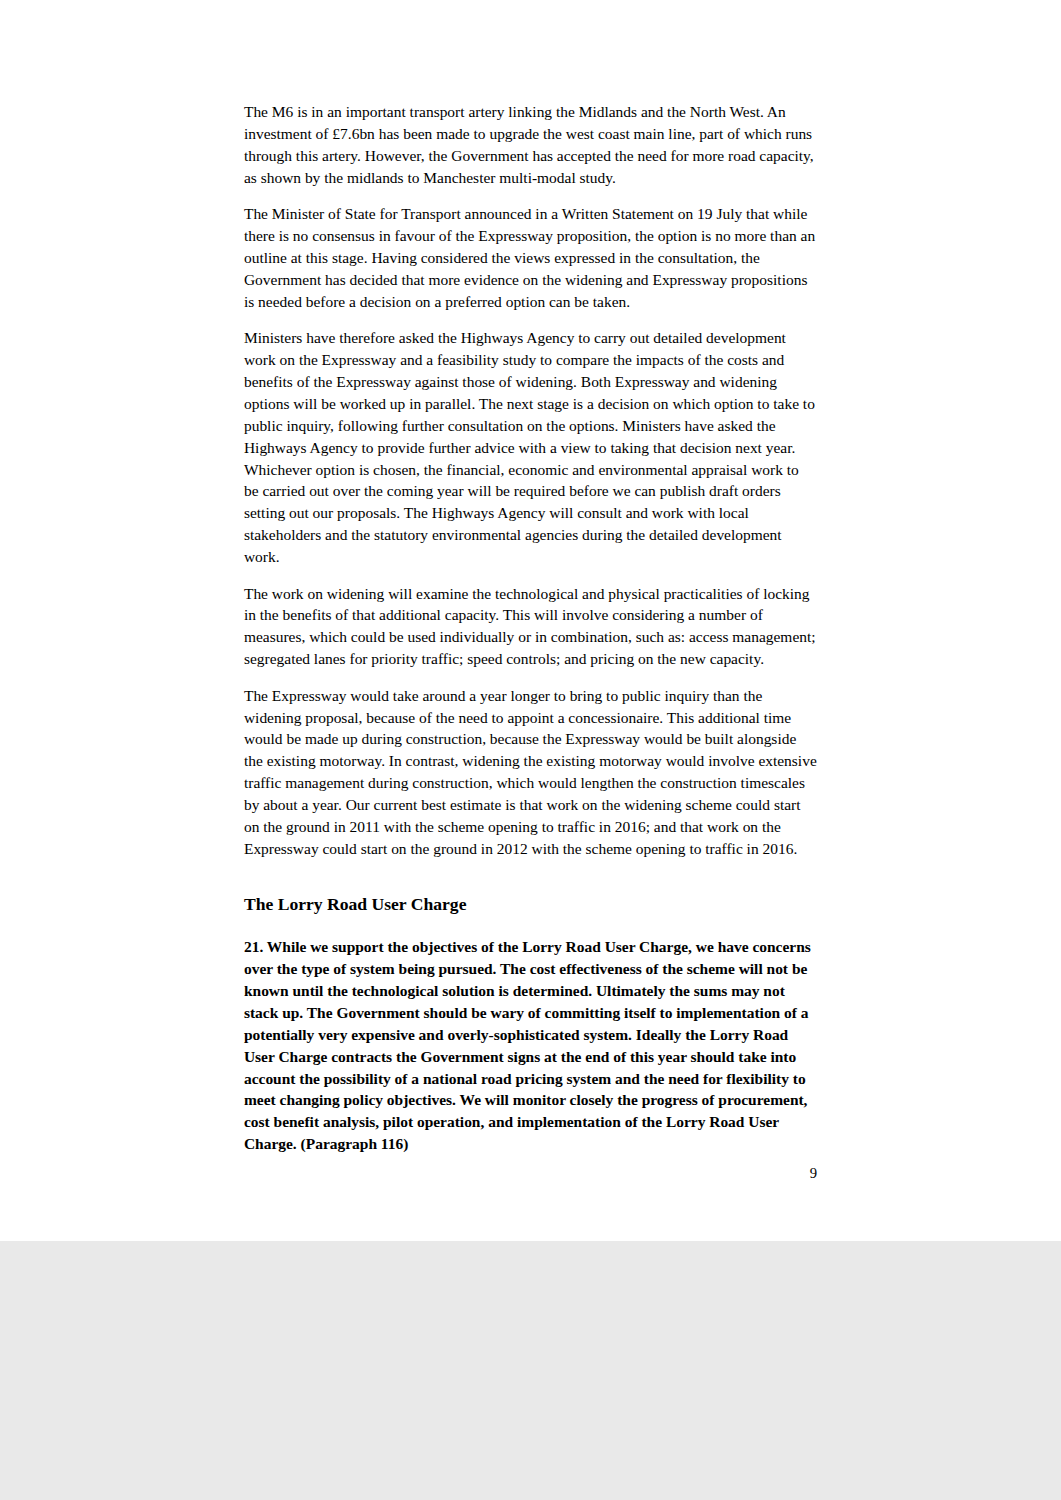The M6 is in an important transport artery linking the Midlands and the North West. An investment of £7.6bn has been made to upgrade the west coast main line, part of which runs through this artery. However, the Government has accepted the need for more road capacity, as shown by the midlands to Manchester multi-modal study.
The Minister of State for Transport announced in a Written Statement on 19 July that while there is no consensus in favour of the Expressway proposition, the option is no more than an outline at this stage. Having considered the views expressed in the consultation, the Government has decided that more evidence on the widening and Expressway propositions is needed before a decision on a preferred option can be taken.
Ministers have therefore asked the Highways Agency to carry out detailed development work on the Expressway and a feasibility study to compare the impacts of the costs and benefits of the Expressway against those of widening. Both Expressway and widening options will be worked up in parallel. The next stage is a decision on which option to take to public inquiry, following further consultation on the options. Ministers have asked the Highways Agency to provide further advice with a view to taking that decision next year. Whichever option is chosen, the financial, economic and environmental appraisal work to be carried out over the coming year will be required before we can publish draft orders setting out our proposals. The Highways Agency will consult and work with local stakeholders and the statutory environmental agencies during the detailed development work.
The work on widening will examine the technological and physical practicalities of locking in the benefits of that additional capacity. This will involve considering a number of measures, which could be used individually or in combination, such as: access management; segregated lanes for priority traffic; speed controls; and pricing on the new capacity.
The Expressway would take around a year longer to bring to public inquiry than the widening proposal, because of the need to appoint a concessionaire. This additional time would be made up during construction, because the Expressway would be built alongside the existing motorway. In contrast, widening the existing motorway would involve extensive traffic management during construction, which would lengthen the construction timescales by about a year. Our current best estimate is that work on the widening scheme could start on the ground in 2011 with the scheme opening to traffic in 2016; and that work on the Expressway could start on the ground in 2012 with the scheme opening to traffic in 2016.
The Lorry Road User Charge
21. While we support the objectives of the Lorry Road User Charge, we have concerns over the type of system being pursued. The cost effectiveness of the scheme will not be known until the technological solution is determined. Ultimately the sums may not stack up. The Government should be wary of committing itself to implementation of a potentially very expensive and overly-sophisticated system. Ideally the Lorry Road User Charge contracts the Government signs at the end of this year should take into account the possibility of a national road pricing system and the need for flexibility to meet changing policy objectives. We will monitor closely the progress of procurement, cost benefit analysis, pilot operation, and implementation of the Lorry Road User Charge. (Paragraph 116)
9